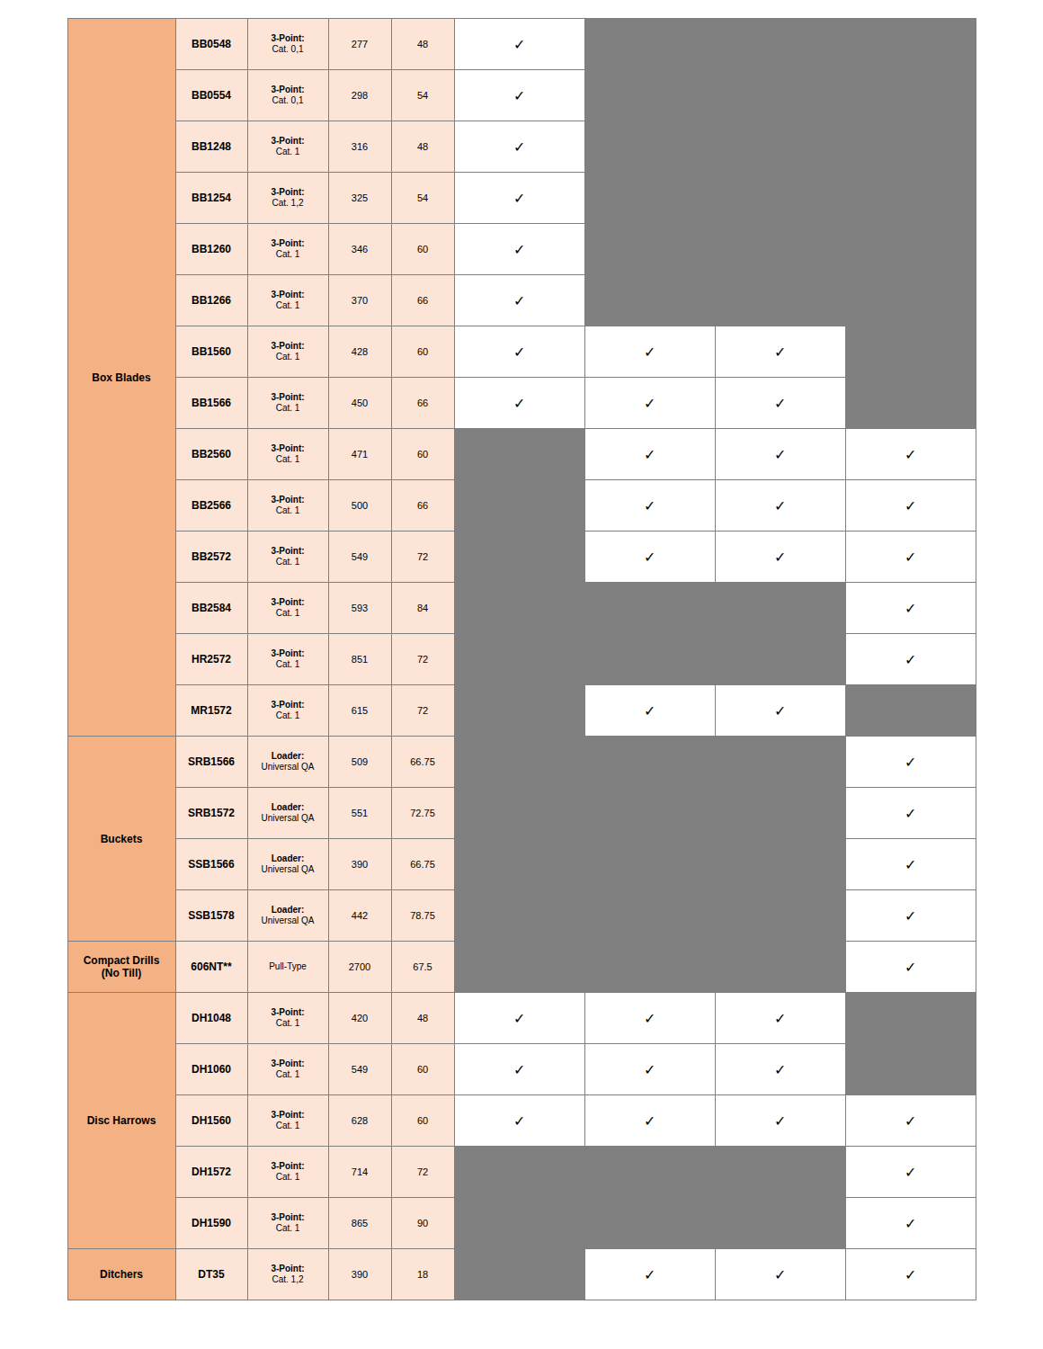| Box Blades | BB0548 | 3-Point: Cat. 0,1 | 277 | 48 | ✓ | | | |
| BB0554 | 3-Point: Cat. 0,1 | 298 | 54 | ✓ | | | |
| BB1248 | 3-Point: Cat. 1 | 316 | 48 | ✓ | | | |
| BB1254 | 3-Point: Cat. 1,2 | 325 | 54 | ✓ | | | |
| BB1260 | 3-Point: Cat. 1 | 346 | 60 | ✓ | | | |
| BB1266 | 3-Point: Cat. 1 | 370 | 66 | ✓ | | | |
| BB1560 | 3-Point: Cat. 1 | 428 | 60 | ✓ | ✓ | ✓ | |
| BB1566 | 3-Point: Cat. 1 | 450 | 66 | ✓ | ✓ | ✓ | |
| BB2560 | 3-Point: Cat. 1 | 471 | 60 | | ✓ | ✓ | ✓ |
| BB2566 | 3-Point: Cat. 1 | 500 | 66 | | ✓ | ✓ | ✓ |
| BB2572 | 3-Point: Cat. 1 | 549 | 72 | | ✓ | ✓ | ✓ |
| BB2584 | 3-Point: Cat. 1 | 593 | 84 | | | | ✓ |
| HR2572 | 3-Point: Cat. 1 | 851 | 72 | | | | ✓ |
| MR1572 | 3-Point: Cat. 1 | 615 | 72 | | ✓ | ✓ | |
| Buckets | SRB1566 | Loader: Universal QA | 509 | 66.75 | | | | ✓ |
| SRB1572 | Loader: Universal QA | 551 | 72.75 | | | | ✓ |
| SSB1566 | Loader: Universal QA | 390 | 66.75 | | | | ✓ |
| SSB1578 | Loader: Universal QA | 442 | 78.75 | | | | ✓ |
| Compact Drills (No Till) | 606NT** | Pull-Type | 2700 | 67.5 | | | | ✓ |
| Disc Harrows | DH1048 | 3-Point: Cat. 1 | 420 | 48 | ✓ | ✓ | ✓ | |
| DH1060 | 3-Point: Cat. 1 | 549 | 60 | ✓ | ✓ | ✓ | |
| DH1560 | 3-Point: Cat. 1 | 628 | 60 | ✓ | ✓ | ✓ | ✓ |
| DH1572 | 3-Point: Cat. 1 | 714 | 72 | | | | ✓ |
| DH1590 | 3-Point: Cat. 1 | 865 | 90 | | | | ✓ |
| Ditchers | DT35 | 3-Point: Cat. 1,2 | 390 | 18 | | ✓ | ✓ | ✓ |